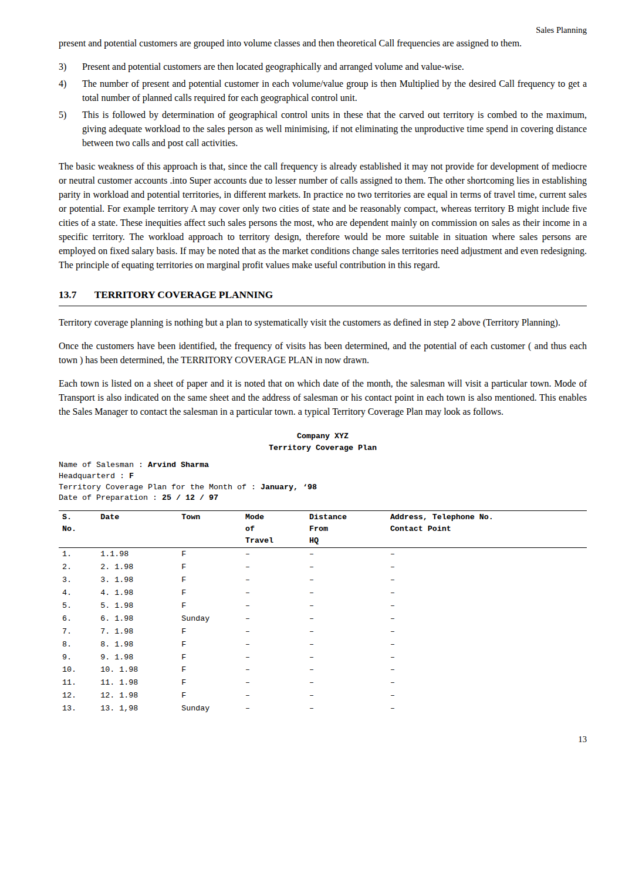Sales Planning
present and potential customers are grouped into volume classes and then theoretical Call frequencies are assigned to them.
3) Present and potential customers are then located geographically and arranged volume and value-wise.
4) The number of present and potential customer in each volume/value group is then Multiplied by the desired Call frequency to get a total number of planned calls required for each geographical control unit.
5) This is followed by determination of geographical control units in these that the carved out territory is combed to the maximum, giving adequate workload to the sales person as well minimising, if not eliminating the unproductive time spend in covering distance between two calls and post call activities.
The basic weakness of this approach is that, since the call frequency is already established it may not provide for development of mediocre or neutral customer accounts .into Super accounts due to lesser number of calls assigned to them. The other shortcoming lies in establishing parity in workload and potential territories, in different markets. In practice no two territories are equal in terms of travel time, current sales or potential. For example territory A may cover only two cities of state and be reasonably compact, whereas territory B might include five cities of a state. These inequities affect such sales persons the most, who are dependent mainly on commission on sales as their income in a specific territory. The workload approach to territory design, therefore would be more suitable in situation where sales persons are employed on fixed salary basis. If may be noted that as the market conditions change sales territories need adjustment and even redesigning. The principle of equating territories on marginal profit values make useful contribution in this regard.
13.7 TERRITORY COVERAGE PLANNING
Territory coverage planning is nothing but a plan to systematically visit the customers as defined in step 2 above (Territory Planning).
Once the customers have been identified, the frequency of visits has been determined, and the potential of each customer ( and thus each town ) has been determined, the TERRITORY COVERAGE PLAN in now drawn.
Each town is listed on a sheet of paper and it is noted that on which date of the month, the salesman will visit a particular town. Mode of Transport is also indicated on the same sheet and the address of salesman or his contact point in each town is also mentioned. This enables the Sales Manager to contact the salesman in a particular town. a typical Territory Coverage Plan may look as follows.
Company XYZ
Territory Coverage Plan
Name of Salesman : Arvind Sharma
Headquarterd : F
Territory Coverage Plan for the Month of : January, ‘98
Date of Preparation : 25 / 12 / 97
| S. No. | Date | Town | Mode of Travel | Distance From HQ | Address, Telephone No. Contact Point |
| --- | --- | --- | --- | --- | --- |
| 1. | 1.1.98 | F | – | – | – |
| 2. | 2. 1.98 | F | – | – | – |
| 3. | 3. 1.98 | F | – | – | – |
| 4. | 4. 1.98 | F | – | – | – |
| 5. | 5. 1.98 | F | – | – | – |
| 6. | 6. 1.98 | Sunday | – | – | – |
| 7. | 7. 1.98 | F | – | – | – |
| 8. | 8. 1.98 | F | – | – | – |
| 9. | 9. 1.98 | F | – | – | – |
| 10. | 10. 1.98 | F | – | – | – |
| 11. | 11. 1.98 | F | – | – | – |
| 12. | 12. 1.98 | F | – | – | – |
| 13. | 13. 1,98 | Sunday | – | – | – |
13